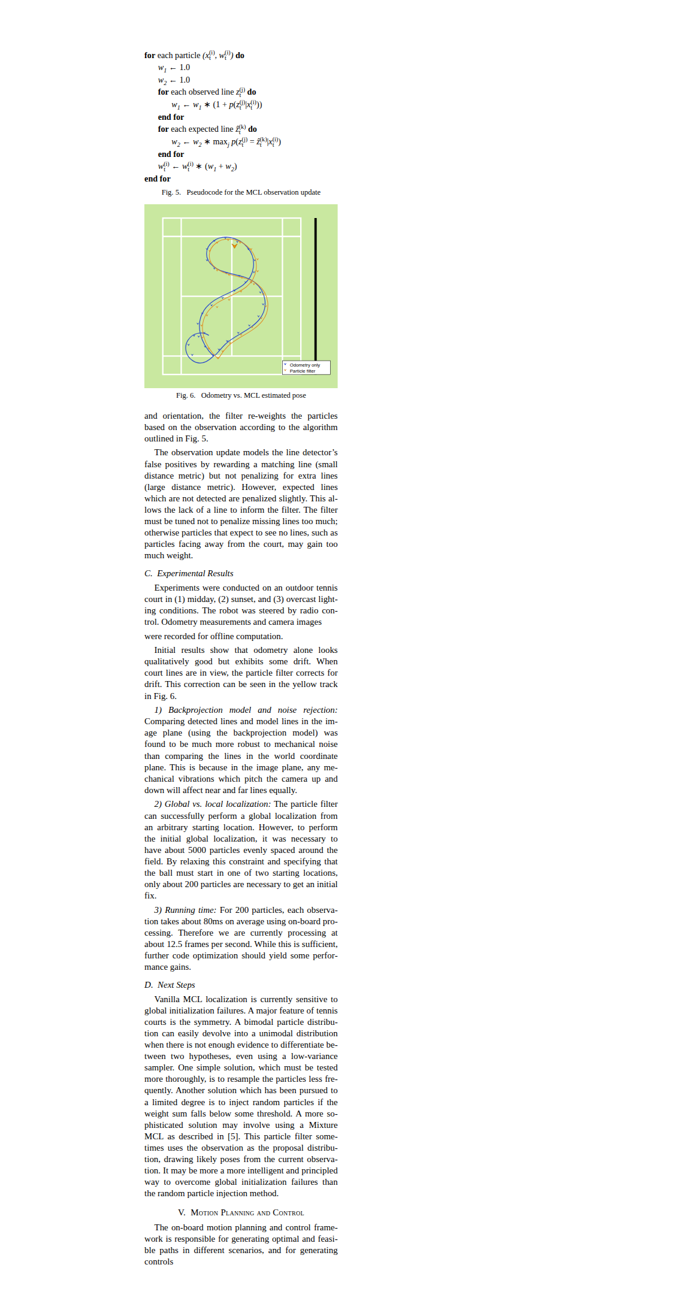for each particle (x(i)t, w(i)t) do w1 ← 1.0 w2 ← 1.0 for each observed line z(j)t do w1 ← w1 ∗ (1 + p(z(j)t|x(i)t)) end for for each expected line ẑ(k)t do w2 ← w2 ∗ maxj p(z(j)t = ẑ(k)t|x(i)t) end for w(i)t ← w(i)t ∗ (w1 + w2) end for
Fig. 5. Pseudocode for the MCL observation update
Odometry only Particle filter
Fig. 6. Odometry vs. MCL estimated pose
and orientation, the filter re-weights the particles based on the observation according to the algorithm outlined in Fig. 5.
The observation update models the line detector’s false positives by rewarding a matching line (small distance metric) but not penalizing for extra lines (large distance metric). However, expected lines which are not detected are penalized slightly. This allows the lack of a line to inform the filter. The filter must be tuned not to penalize missing lines too much; otherwise particles that expect to see no lines, such as particles facing away from the court, may gain too much weight.
C. Experimental Results
Experiments were conducted on an outdoor tennis court in (1) midday, (2) sunset, and (3) overcast lighting conditions. The robot was steered by radio control. Odometry measurements and camera images
were recorded for offline computation.
Initial results show that odometry alone looks qualitatively good but exhibits some drift. When court lines are in view, the particle filter corrects for drift. This correction can be seen in the yellow track in Fig. 6.
1) Backprojection model and noise rejection: Comparing detected lines and model lines in the image plane (using the backprojection model) was found to be much more robust to mechanical noise than comparing the lines in the world coordinate plane. This is because in the image plane, any mechanical vibrations which pitch the camera up and down will affect near and far lines equally.
2) Global vs. local localization: The particle filter can successfully perform a global localization from an arbitrary starting location. However, to perform the initial global localization, it was necessary to have about 5000 particles evenly spaced around the field. By relaxing this constraint and specifying that the ball must start in one of two starting locations, only about 200 particles are necessary to get an initial fix.
3) Running time: For 200 particles, each observation takes about 80ms on average using on-board processing. Therefore we are currently processing at about 12.5 frames per second. While this is sufficient, further code optimization should yield some performance gains.
D. Next Steps
Vanilla MCL localization is currently sensitive to global initialization failures. A major feature of tennis courts is the symmetry. A bimodal particle distribution can easily devolve into a unimodal distribution when there is not enough evidence to differentiate between two hypotheses, even using a low-variance sampler. One simple solution, which must be tested more thoroughly, is to resample the particles less frequently. Another solution which has been pursued to a limited degree is to inject random particles if the weight sum falls below some threshold. A more sophisticated solution may involve using a Mixture MCL as described in [5]. This particle filter sometimes uses the observation as the proposal distribution, drawing likely poses from the current observation. It may be more a more intelligent and principled way to overcome global initialization failures than the random particle injection method.
V. Motion Planning and Control
The on-board motion planning and control framework is responsible for generating optimal and feasible paths in different scenarios, and for generating controls